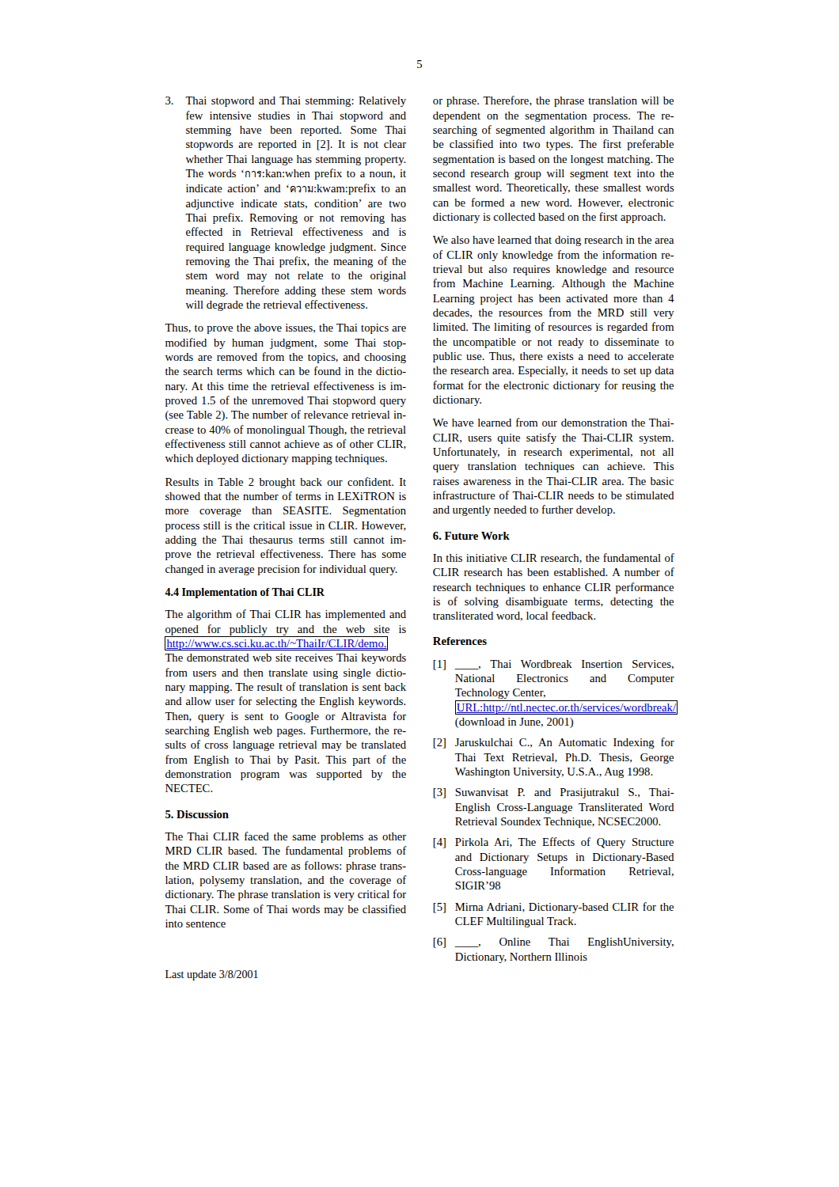5
3. Thai stopword and Thai stemming: Relatively few intensive studies in Thai stopword and stemming have been reported. Some Thai stopwords are reported in [2]. It is not clear whether Thai language has stemming property. The words ‘การ:kan:when prefix to a noun, it indicate action’ and ‘ความ:kwam:prefix to an adjunctive indicate stats, condition’ are two Thai prefix. Removing or not removing has effected in Retrieval effectiveness and is required language knowledge judgment. Since removing the Thai prefix, the meaning of the stem word may not relate to the original meaning. Therefore adding these stem words will degrade the retrieval effectiveness.
Thus, to prove the above issues, the Thai topics are modified by human judgment, some Thai stopwords are removed from the topics, and choosing the search terms which can be found in the dictionary. At this time the retrieval effectiveness is improved 1.5 of the unremoved Thai stopword query (see Table 2). The number of relevance retrieval increase to 40% of monolingual Though, the retrieval effectiveness still cannot achieve as of other CLIR, which deployed dictionary mapping techniques.
Results in Table 2 brought back our confident. It showed that the number of terms in LEXiTRON is more coverage than SEASITE. Segmentation process still is the critical issue in CLIR. However, adding the Thai thesaurus terms still cannot improve the retrieval effectiveness. There has some changed in average precision for individual query.
4.4 Implementation of Thai CLIR
The algorithm of Thai CLIR has implemented and opened for publicly try and the web site is http://www.cs.sci.ku.ac.th/~ThaiIr/CLIR/demo. The demonstrated web site receives Thai keywords from users and then translate using single dictionary mapping. The result of translation is sent back and allow user for selecting the English keywords. Then, query is sent to Google or Altravista for searching English web pages. Furthermore, the results of cross language retrieval may be translated from English to Thai by Pasit. This part of the demonstration program was supported by the NECTEC.
5. Discussion
The Thai CLIR faced the same problems as other MRD CLIR based. The fundamental problems of the MRD CLIR based are as follows: phrase translation, polysemy translation, and the coverage of dictionary. The phrase translation is very critical for Thai CLIR. Some of Thai words may be classified into sentence
or phrase. Therefore, the phrase translation will be dependent on the segmentation process. The researching of segmented algorithm in Thailand can be classified into two types. The first preferable segmentation is based on the longest matching. The second research group will segment text into the smallest word. Theoretically, these smallest words can be formed a new word. However, electronic dictionary is collected based on the first approach.
We also have learned that doing research in the area of CLIR only knowledge from the information retrieval but also requires knowledge and resource from Machine Learning. Although the Machine Learning project has been activated more than 4 decades, the resources from the MRD still very limited. The limiting of resources is regarded from the uncompatible or not ready to disseminate to public use. Thus, there exists a need to accelerate the research area. Especially, it needs to set up data format for the electronic dictionary for reusing the dictionary.
We have learned from our demonstration the Thai-CLIR, users quite satisfy the Thai-CLIR system. Unfortunately, in research experimental, not all query translation techniques can achieve. This raises awareness in the Thai-CLIR area. The basic infrastructure of Thai-CLIR needs to be stimulated and urgently needed to further develop.
6. Future Work
In this initiative CLIR research, the fundamental of CLIR research has been established. A number of research techniques to enhance CLIR performance is of solving disambiguate terms, detecting the transliterated word, local feedback.
References
[1] ____, Thai Wordbreak Insertion Services, National Electronics and Computer Technology Center,
URL:http://ntl.nectec.or.th/services/wordbreak/
(download in June, 2001)
[2] Jaruskulchai C., An Automatic Indexing for Thai Text Retrieval, Ph.D. Thesis, George Washington University, U.S.A., Aug 1998.
[3] Suwanvisat P. and Prasijutrakul S., Thai-English Cross-Language Transliterated Word Retrieval Soundex Technique, NCSEC2000.
[4] Pirkola Ari, The Effects of Query Structure and Dictionary Setups in Dictionary-Based Cross-language Information Retrieval, SIGIR’98
[5] Mirna Adriani, Dictionary-based CLIR for the CLEF Multilingual Track.
[6] ____, Online Thai English Dictionary, Northern Illinois University,
Last update 3/8/2001